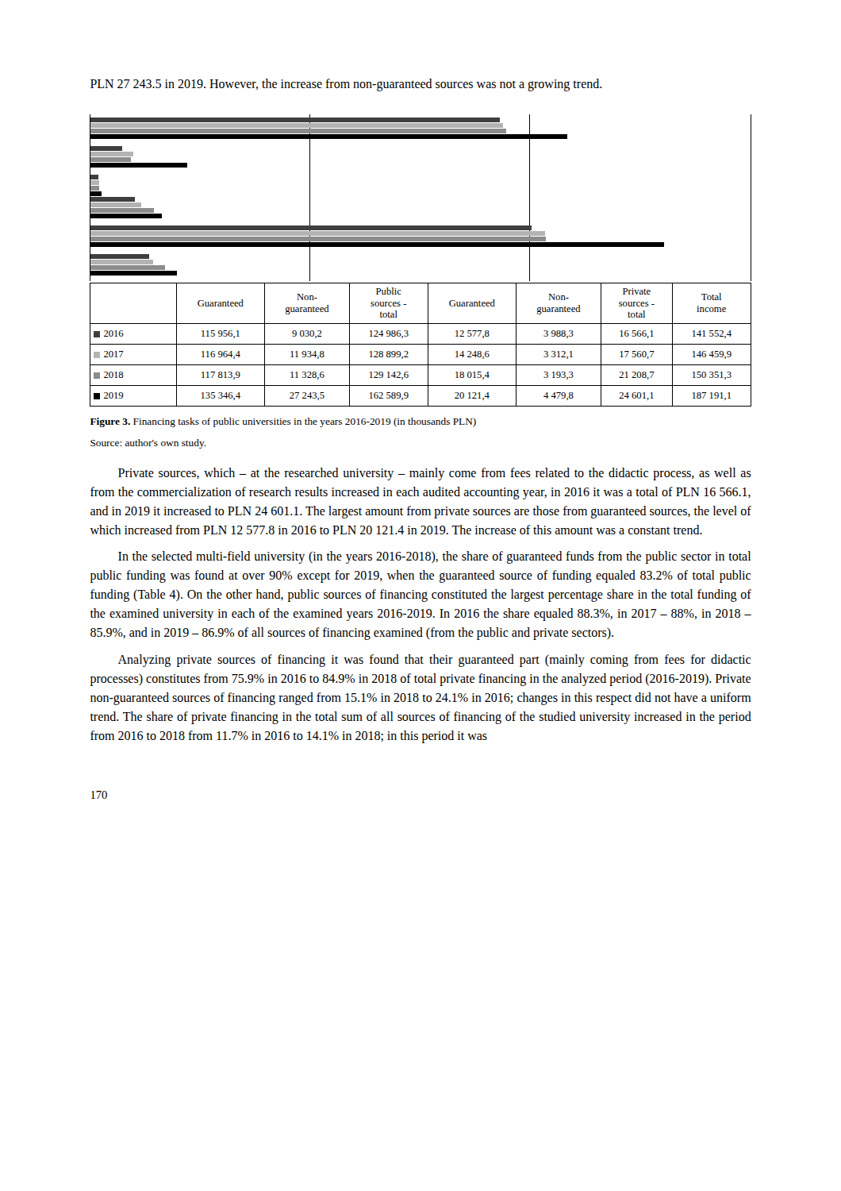PLN 27 243.5 in 2019. However, the increase from non-guaranteed sources was not a growing trend.
| | Guaranteed | Non- guaranteed | Public sources - total | Guaranteed | Non- guaranteed | Private sources - total | Total income |
| --- | --- | --- | --- | --- | --- | --- | --- |
| 2016 | 115 956,1 | 9 030,2 | 124 986,3 | 12 577,8 | 3 988,3 | 16 566,1 | 141 552,4 |
| 2017 | 116 964,4 | 11 934,8 | 128 899,2 | 14 248,6 | 3 312,1 | 17 560,7 | 146 459,9 |
| 2018 | 117 813,9 | 11 328,6 | 129 142,6 | 18 015,4 | 3 193,3 | 21 208,7 | 150 351,3 |
| 2019 | 135 346,4 | 27 243,5 | 162 589,9 | 20 121,4 | 4 479,8 | 24 601,1 | 187 191,1 |
Figure 3. Financing tasks of public universities in the years 2016-2019 (in thousands PLN)
Source: author's own study.
Private sources, which – at the researched university – mainly come from fees related to the didactic process, as well as from the commercialization of research results increased in each audited accounting year, in 2016 it was a total of PLN 16 566.1, and in 2019 it increased to PLN 24 601.1. The largest amount from private sources are those from guaranteed sources, the level of which increased from PLN 12 577.8 in 2016 to PLN 20 121.4 in 2019. The increase of this amount was a constant trend.
In the selected multi-field university (in the years 2016-2018), the share of guaranteed funds from the public sector in total public funding was found at over 90% except for 2019, when the guaranteed source of funding equaled 83.2% of total public funding (Table 4). On the other hand, public sources of financing constituted the largest percentage share in the total funding of the examined university in each of the examined years 2016-2019. In 2016 the share equaled 88.3%, in 2017 – 88%, in 2018 – 85.9%, and in 2019 – 86.9% of all sources of financing examined (from the public and private sectors).
Analyzing private sources of financing it was found that their guaranteed part (mainly coming from fees for didactic processes) constitutes from 75.9% in 2016 to 84.9% in 2018 of total private financing in the analyzed period (2016-2019). Private non-guaranteed sources of financing ranged from 15.1% in 2018 to 24.1% in 2016; changes in this respect did not have a uniform trend. The share of private financing in the total sum of all sources of financing of the studied university increased in the period from 2016 to 2018 from 11.7% in 2016 to 14.1% in 2018; in this period it was
170